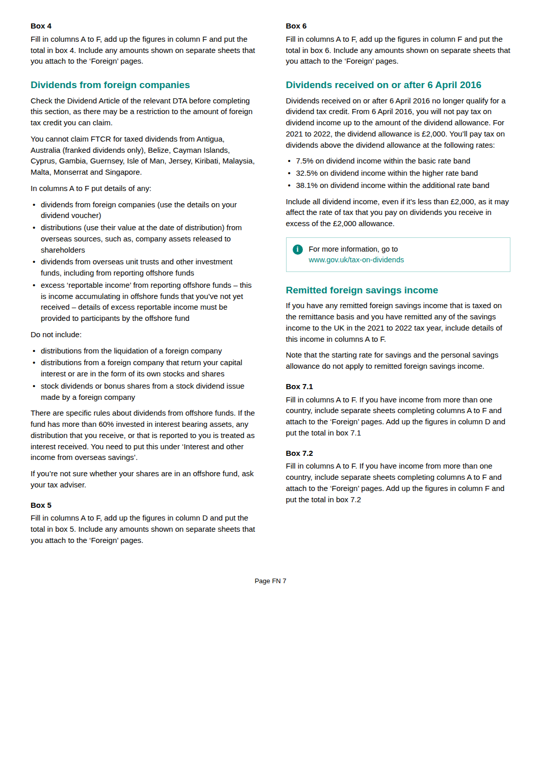Box 4
Fill in columns A to F, add up the figures in column F and put the total in box 4. Include any amounts shown on separate sheets that you attach to the ‘Foreign’ pages.
Dividends from foreign companies
Check the Dividend Article of the relevant DTA before completing this section, as there may be a restriction to the amount of foreign tax credit you can claim.
You cannot claim FTCR for taxed dividends from Antigua, Australia (franked dividends only), Belize, Cayman Islands, Cyprus, Gambia, Guernsey, Isle of Man, Jersey, Kiribati, Malaysia, Malta, Monserrat and Singapore.
In columns A to F put details of any:
dividends from foreign companies (use the details on your dividend voucher)
distributions (use their value at the date of distribution) from overseas sources, such as, company assets released to shareholders
dividends from overseas unit trusts and other investment funds, including from reporting offshore funds
excess ‘reportable income’ from reporting offshore funds – this is income accumulating in offshore funds that you’ve not yet received – details of excess reportable income must be provided to participants by the offshore fund
Do not include:
distributions from the liquidation of a foreign company
distributions from a foreign company that return your capital interest or are in the form of its own stocks and shares
stock dividends or bonus shares from a stock dividend issue made by a foreign company
There are specific rules about dividends from offshore funds. If the fund has more than 60% invested in interest bearing assets, any distribution that you receive, or that is reported to you is treated as interest received. You need to put this under ‘Interest and other income from overseas savings’.
If you’re not sure whether your shares are in an offshore fund, ask your tax adviser.
Box 5
Fill in columns A to F, add up the figures in column D and put the total in box 5. Include any amounts shown on separate sheets that you attach to the ‘Foreign’ pages.
Box 6
Fill in columns A to F, add up the figures in column F and put the total in box 6. Include any amounts shown on separate sheets that you attach to the ‘Foreign’ pages.
Dividends received on or after 6 April 2016
Dividends received on or after 6 April 2016 no longer qualify for a dividend tax credit. From 6 April 2016, you will not pay tax on dividend income up to the amount of the dividend allowance. For 2021 to 2022, the dividend allowance is £2,000. You’ll pay tax on dividends above the dividend allowance at the following rates:
7.5% on dividend income within the basic rate band
32.5% on dividend income within the higher rate band
38.1% on dividend income within the additional rate band
Include all dividend income, even if it’s less than £2,000, as it may affect the rate of tax that you pay on dividends you receive in excess of the £2,000 allowance.
i For more information, go to
www.gov.uk/tax-on-dividends
Remitted foreign savings income
If you have any remitted foreign savings income that is taxed on the remittance basis and you have remitted any of the savings income to the UK in the 2021 to 2022 tax year, include details of this income in columns A to F.
Note that the starting rate for savings and the personal savings allowance do not apply to remitted foreign savings income.
Box 7.1
Fill in columns A to F. If you have income from more than one country, include separate sheets completing columns A to F and attach to the ‘Foreign’ pages. Add up the figures in column D and put the total in box 7.1
Box 7.2
Fill in columns A to F. If you have income from more than one country, include separate sheets completing columns A to F and attach to the ‘Foreign’ pages. Add up the figures in column F and put the total in box 7.2
Page FN 7